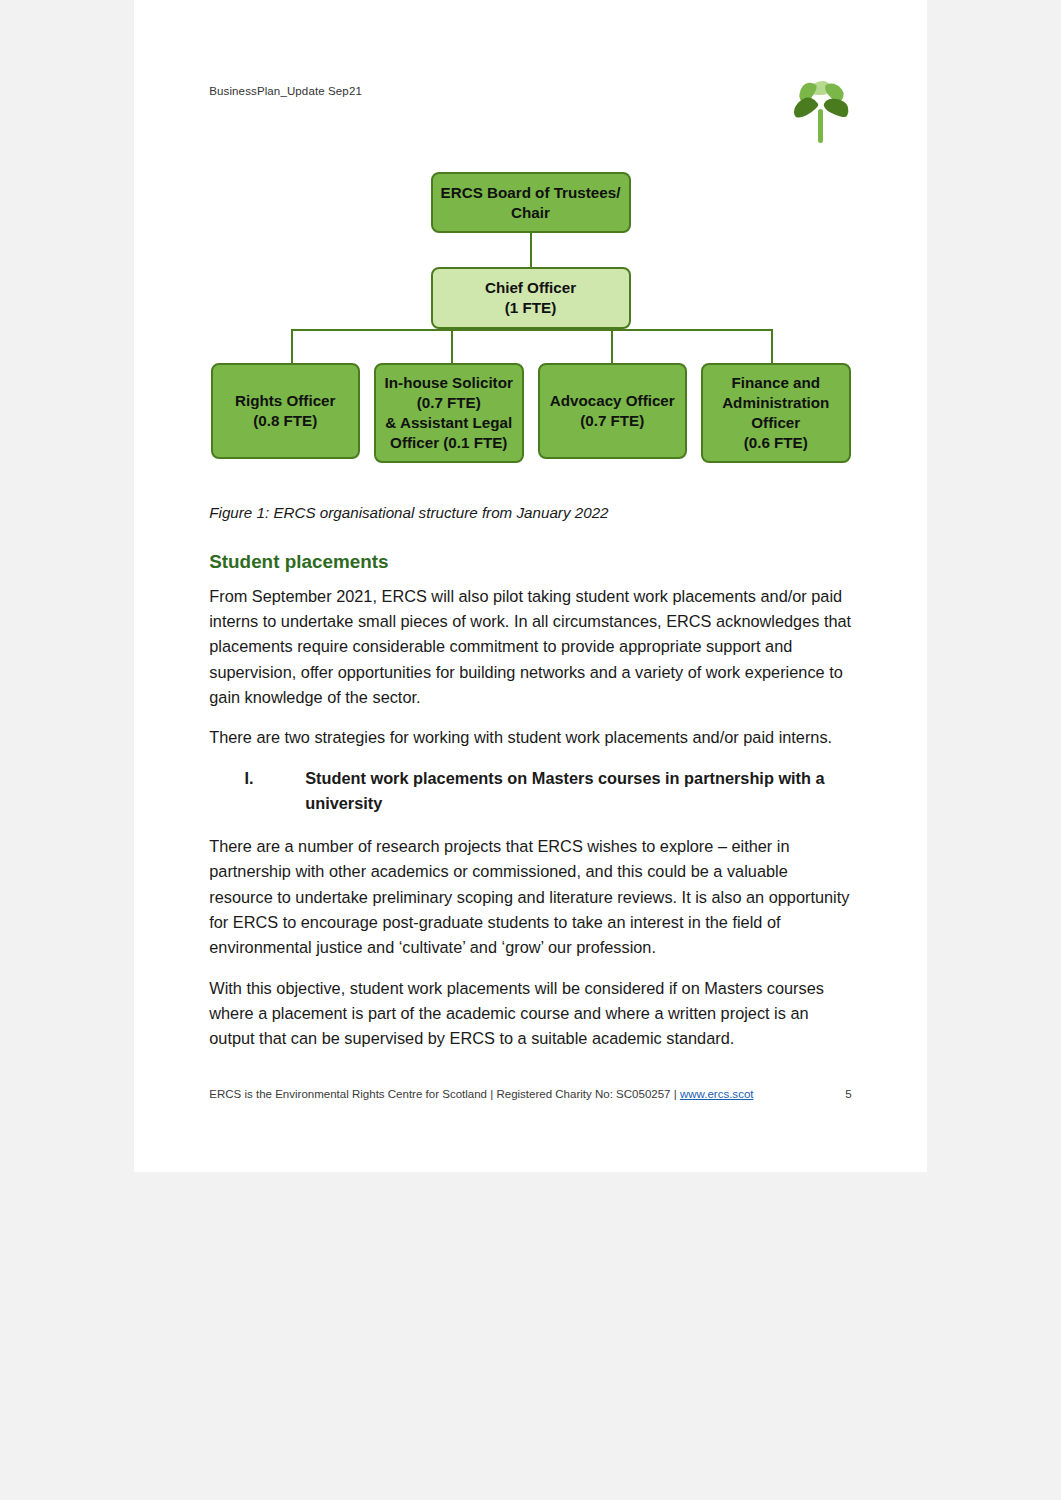BusinessPlan_Update Sep21
ERCS Board of Trustees/ Chair
Chief Officer(1 FTE)
Rights Officer(0.8 FTE)
In-house Solicitor(0.7 FTE)& Assistant Legal Officer (0.1 FTE)
Advocacy Officer(0.7 FTE)
Finance and Administration Officer(0.6 FTE)
Figure 1: ERCS organisational structure from January 2022
Student placements
From September 2021, ERCS will also pilot taking student work placements and/or paid interns to undertake small pieces of work. In all circumstances, ERCS acknowledges that placements require considerable commitment to provide appropriate support and supervision, offer opportunities for building networks and a variety of work experience to gain knowledge of the sector.
There are two strategies for working with student work placements and/or paid interns.
Student work placements on Masters courses in partnership with a university
There are a number of research projects that ERCS wishes to explore – either in partnership with other academics or commissioned, and this could be a valuable resource to undertake preliminary scoping and literature reviews. It is also an opportunity for ERCS to encourage post-graduate students to take an interest in the field of environmental justice and ‘cultivate’ and ‘grow’ our profession.
With this objective, student work placements will be considered if on Masters courses where a placement is part of the academic course and where a written project is an output that can be supervised by ERCS to a suitable academic standard.
ERCS is the Environmental Rights Centre for Scotland | Registered Charity No: SC050257 | www.ercs.scot
5